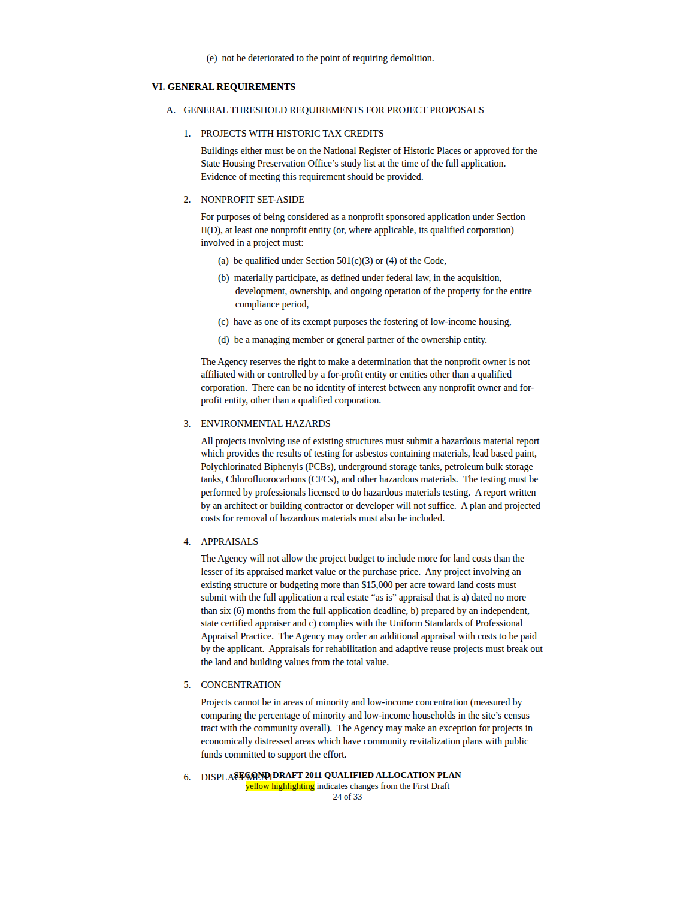(e) not be deteriorated to the point of requiring demolition.
VI. GENERAL REQUIREMENTS
A. GENERAL THRESHOLD REQUIREMENTS FOR PROJECT PROPOSALS
1. PROJECTS WITH HISTORIC TAX CREDITS
Buildings either must be on the National Register of Historic Places or approved for the State Housing Preservation Office’s study list at the time of the full application. Evidence of meeting this requirement should be provided.
2. NONPROFIT SET-ASIDE
For purposes of being considered as a nonprofit sponsored application under Section II(D), at least one nonprofit entity (or, where applicable, its qualified corporation) involved in a project must:
(a) be qualified under Section 501(c)(3) or (4) of the Code,
(b) materially participate, as defined under federal law, in the acquisition, development, ownership, and ongoing operation of the property for the entire compliance period,
(c) have as one of its exempt purposes the fostering of low-income housing,
(d) be a managing member or general partner of the ownership entity.
The Agency reserves the right to make a determination that the nonprofit owner is not affiliated with or controlled by a for-profit entity or entities other than a qualified corporation. There can be no identity of interest between any nonprofit owner and for-profit entity, other than a qualified corporation.
3. ENVIRONMENTAL HAZARDS
All projects involving use of existing structures must submit a hazardous material report which provides the results of testing for asbestos containing materials, lead based paint, Polychlorinated Biphenyls (PCBs), underground storage tanks, petroleum bulk storage tanks, Chlorofluorocarbons (CFCs), and other hazardous materials. The testing must be performed by professionals licensed to do hazardous materials testing. A report written by an architect or building contractor or developer will not suffice. A plan and projected costs for removal of hazardous materials must also be included.
4. APPRAISALS
The Agency will not allow the project budget to include more for land costs than the lesser of its appraised market value or the purchase price. Any project involving an existing structure or budgeting more than $15,000 per acre toward land costs must submit with the full application a real estate “as is” appraisal that is a) dated no more than six (6) months from the full application deadline, b) prepared by an independent, state certified appraiser and c) complies with the Uniform Standards of Professional Appraisal Practice. The Agency may order an additional appraisal with costs to be paid by the applicant. Appraisals for rehabilitation and adaptive reuse projects must break out the land and building values from the total value.
5. CONCENTRATION
Projects cannot be in areas of minority and low-income concentration (measured by comparing the percentage of minority and low-income households in the site’s census tract with the community overall). The Agency may make an exception for projects in economically distressed areas which have community revitalization plans with public funds committed to support the effort.
6. DISPLACEMENT
SECOND DRAFT 2011 QUALIFIED ALLOCATION PLAN
yellow highlighting indicates changes from the First Draft
24 of 33